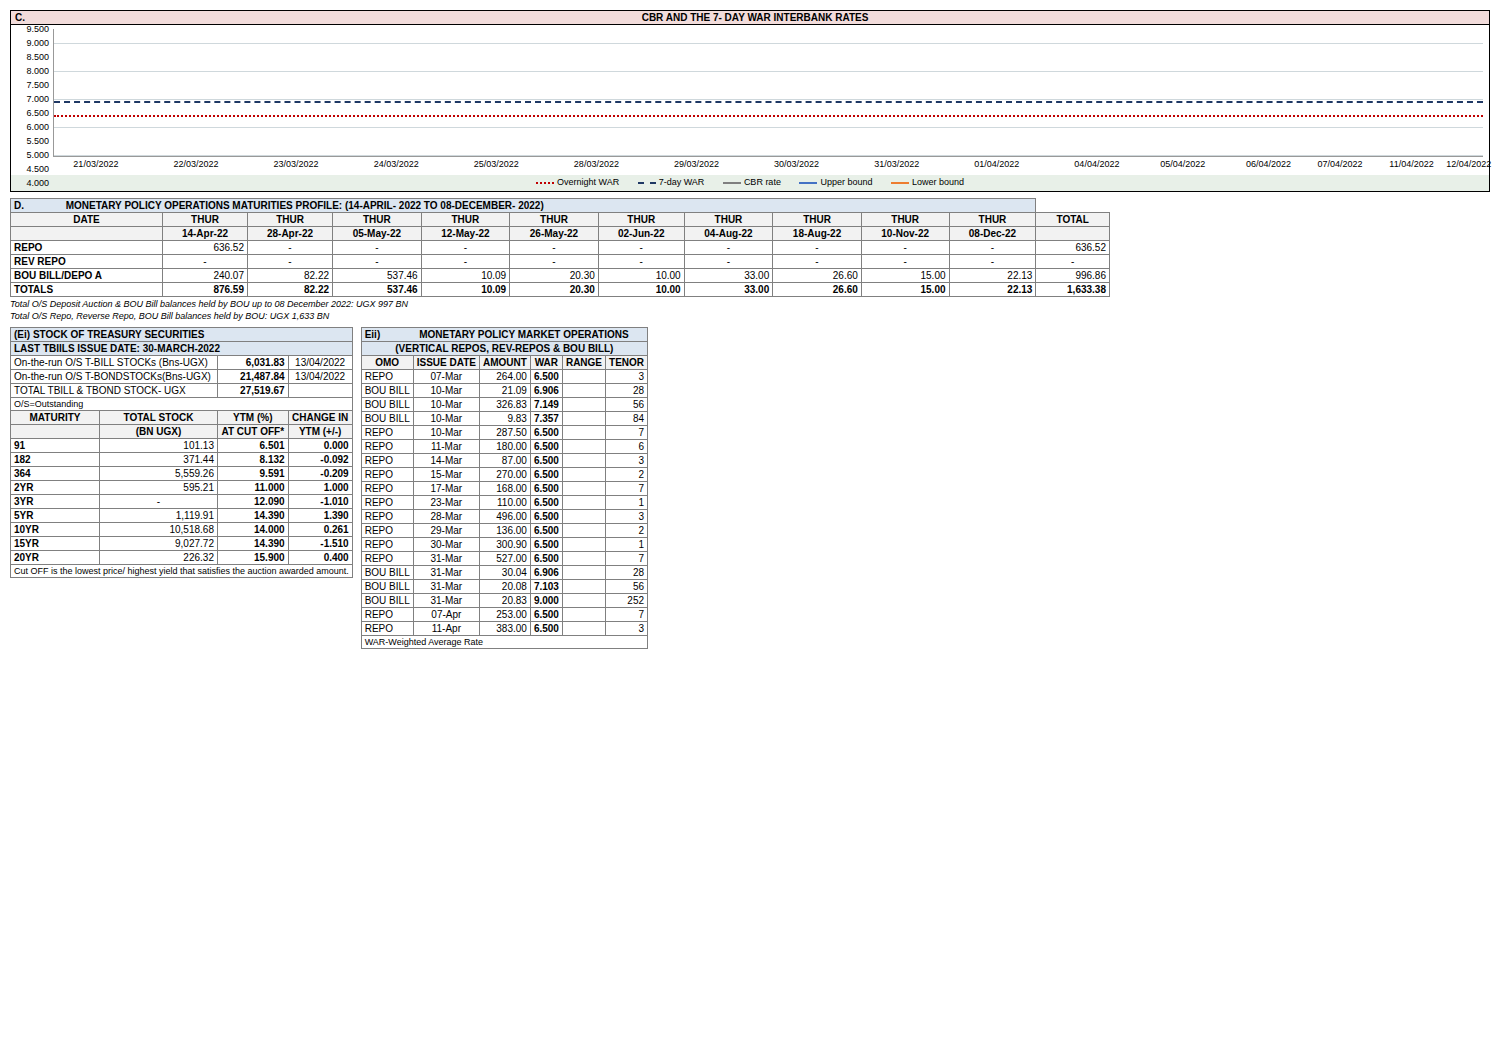C. CBR AND THE 7- DAY WAR INTERBANK RATES
9.500
9.000
8.500
8.000
7.500
7.000
6.500
6.000
5.500
5.000
4.500
4.000
21/03/2022 22/03/2022 23/03/2022 24/03/2022 25/03/2022 28/03/2022 29/03/2022 30/03/2022 31/03/2022 01/04/2022 04/04/2022 05/04/2022 06/04/2022 07/04/2022 11/04/2022 12/04/2022
Overnight WAR 7-day WAR CBR rate Upper bound Lower bound
| D. MONETARY POLICY OPERATIONS MATURITIES PROFILE: (14-APRIL- 2022 TO 08-DECEMBER- 2022) |
| DATE | THUR | THUR | THUR | THUR | THUR | THUR | THUR | THUR | THUR | THUR | TOTAL |
| | 14-Apr-22 | 28-Apr-22 | 05-May-22 | 12-May-22 | 26-May-22 | 02-Jun-22 | 04-Aug-22 | 18-Aug-22 | 10-Nov-22 | 08-Dec-22 | |
| REPO | 636.52 | - | - | - | - | - | - | - | - | - | 636.52 |
| REV REPO | - | - | - | - | - | - | - | - | - | - | - |
| BOU BILL/DEPO A | 240.07 | 82.22 | 537.46 | 10.09 | 20.30 | 10.00 | 33.00 | 26.60 | 15.00 | 22.13 | 996.86 |
| TOTALS | 876.59 | 82.22 | 537.46 | 10.09 | 20.30 | 10.00 | 33.00 | 26.60 | 15.00 | 22.13 | 1,633.38 |
Total O/S Deposit Auction & BOU Bill balances held by BOU up to 08 December 2022: UGX 997 BN
Total O/S Repo, Reverse Repo, BOU Bill balances held by BOU: UGX 1,633 BN
| (Ei) STOCK OF TREASURY SECURITIES |
| LAST TBIILS ISSUE DATE: 30-MARCH-2022 |
| On-the-run O/S T-BILL STOCKs (Bns-UGX) | 6,031.83 | 13/04/2022 |
| On-the-run O/S T-BONDSTOCKs(Bns-UGX) | 21,487.84 | 13/04/2022 |
| TOTAL TBILL & TBOND STOCK- UGX | 27,519.67 | |
| O/S=Outstanding |
| MATURITY | TOTAL STOCK | YTM (%) | CHANGE IN |
| | (BN UGX) | AT CUT OFF* | YTM (+/-) |
| 91 | 101.13 | 6.501 | 0.000 |
| 182 | 371.44 | 8.132 | -0.092 |
| 364 | 5,559.26 | 9.591 | -0.209 |
| 2YR | 595.21 | 11.000 | 1.000 |
| 3YR | - | 12.090 | -1.010 |
| 5YR | 1,119.91 | 14.390 | 1.390 |
| 10YR | 10,518.68 | 14.000 | 0.261 |
| 15YR | 9,027.72 | 14.390 | -1.510 |
| 20YR | 226.32 | 15.900 | 0.400 |
| Cut OFF is the lowest price/ highest yield that satisfies the auction awarded amount. |
| Eii) MONETARY POLICY MARKET OPERATIONS |
| (VERTICAL REPOS, REV-REPOS & BOU BILL) |
| OMO | ISSUE DATE | AMOUNT | WAR | RANGE | TENOR |
| REPO | 07-Mar | 264.00 | 6.500 | | 3 |
| BOU BILL | 10-Mar | 21.09 | 6.906 | | 28 |
| BOU BILL | 10-Mar | 326.83 | 7.149 | | 56 |
| BOU BILL | 10-Mar | 9.83 | 7.357 | | 84 |
| REPO | 10-Mar | 287.50 | 6.500 | | 7 |
| REPO | 11-Mar | 180.00 | 6.500 | | 6 |
| REPO | 14-Mar | 87.00 | 6.500 | | 3 |
| REPO | 15-Mar | 270.00 | 6.500 | | 2 |
| REPO | 17-Mar | 168.00 | 6.500 | | 7 |
| REPO | 23-Mar | 110.00 | 6.500 | | 1 |
| REPO | 28-Mar | 496.00 | 6.500 | | 3 |
| REPO | 29-Mar | 136.00 | 6.500 | | 2 |
| REPO | 30-Mar | 300.90 | 6.500 | | 1 |
| REPO | 31-Mar | 527.00 | 6.500 | | 7 |
| BOU BILL | 31-Mar | 30.04 | 6.906 | | 28 |
| BOU BILL | 31-Mar | 20.08 | 7.103 | | 56 |
| BOU BILL | 31-Mar | 20.83 | 9.000 | | 252 |
| REPO | 07-Apr | 253.00 | 6.500 | | 7 |
| REPO | 11-Apr | 383.00 | 6.500 | | 3 |
| WAR-Weighted Average Rate |